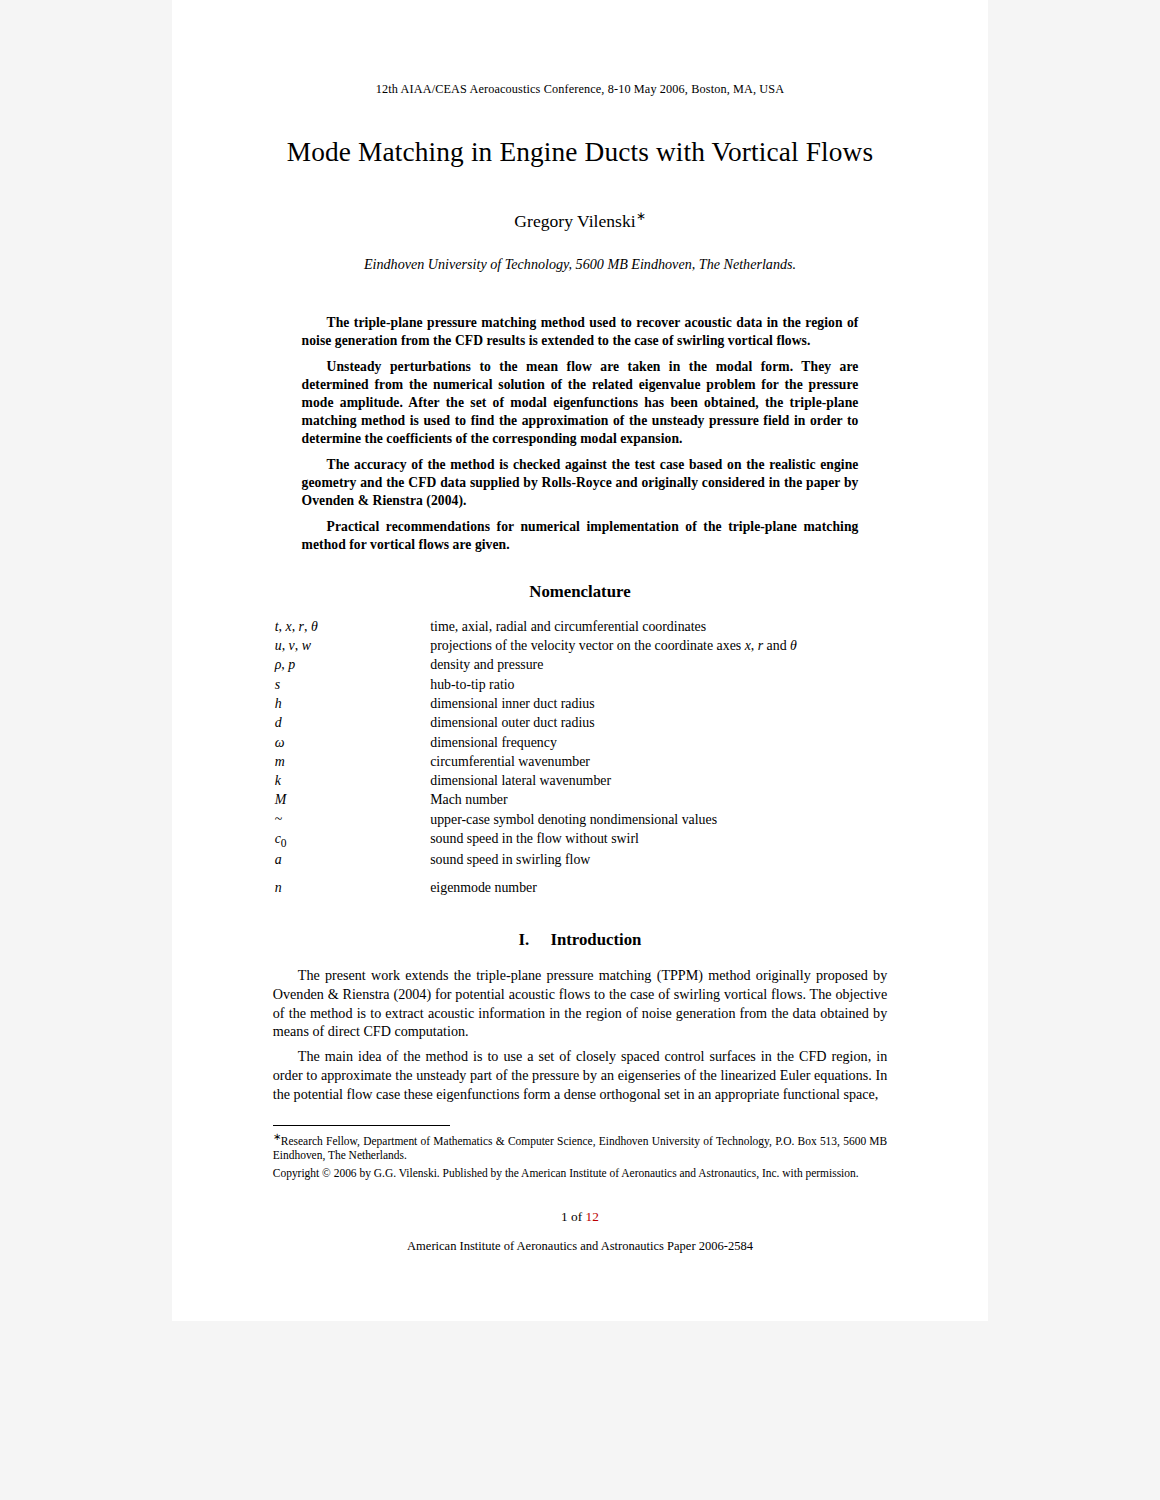12th AIAA/CEAS Aeroacoustics Conference, 8-10 May 2006, Boston, MA, USA
Mode Matching in Engine Ducts with Vortical Flows
Gregory Vilenski∗
Eindhoven University of Technology, 5600 MB Eindhoven, The Netherlands.
The triple-plane pressure matching method used to recover acoustic data in the region of noise generation from the CFD results is extended to the case of swirling vortical flows.
Unsteady perturbations to the mean flow are taken in the modal form. They are determined from the numerical solution of the related eigenvalue problem for the pressure mode amplitude. After the set of modal eigenfunctions has been obtained, the triple-plane matching method is used to find the approximation of the unsteady pressure field in order to determine the coefficients of the corresponding modal expansion.
The accuracy of the method is checked against the test case based on the realistic engine geometry and the CFD data supplied by Rolls-Royce and originally considered in the paper by Ovenden & Rienstra (2004).
Practical recommendations for numerical implementation of the triple-plane matching method for vortical flows are given.
Nomenclature
| t , x , r , θ | time, axial, radial and circumferential coordinates |
| u , v , w | projections of the velocity vector on the coordinate axes x , r and θ |
| ρ , p | density and pressure |
| s | hub-to-tip ratio |
| h | dimensional inner duct radius |
| d | dimensional outer duct radius |
| ω | dimensional frequency |
| m | circumferential wavenumber |
| k | dimensional lateral wavenumber |
| M | Mach number |
| ~ | upper-case symbol denoting nondimensional values |
| c 0 | sound speed in the flow without swirl |
| a | sound speed in swirling flow |
| n | eigenmode number |
I. Introduction
The present work extends the triple-plane pressure matching (TPPM) method originally proposed by Ovenden & Rienstra (2004) for potential acoustic flows to the case of swirling vortical flows. The objective of the method is to extract acoustic information in the region of noise generation from the data obtained by means of direct CFD computation.
The main idea of the method is to use a set of closely spaced control surfaces in the CFD region, in order to approximate the unsteady part of the pressure by an eigenseries of the linearized Euler equations. In the potential flow case these eigenfunctions form a dense orthogonal set in an appropriate functional space,
∗Research Fellow, Department of Mathematics & Computer Science, Eindhoven University of Technology, P.O. Box 513, 5600 MB Eindhoven, The Netherlands.
Copyright © 2006 by G.G. Vilenski. Published by the American Institute of Aeronautics and Astronautics, Inc. with permission.
1 of 12
American Institute of Aeronautics and Astronautics Paper 2006-2584